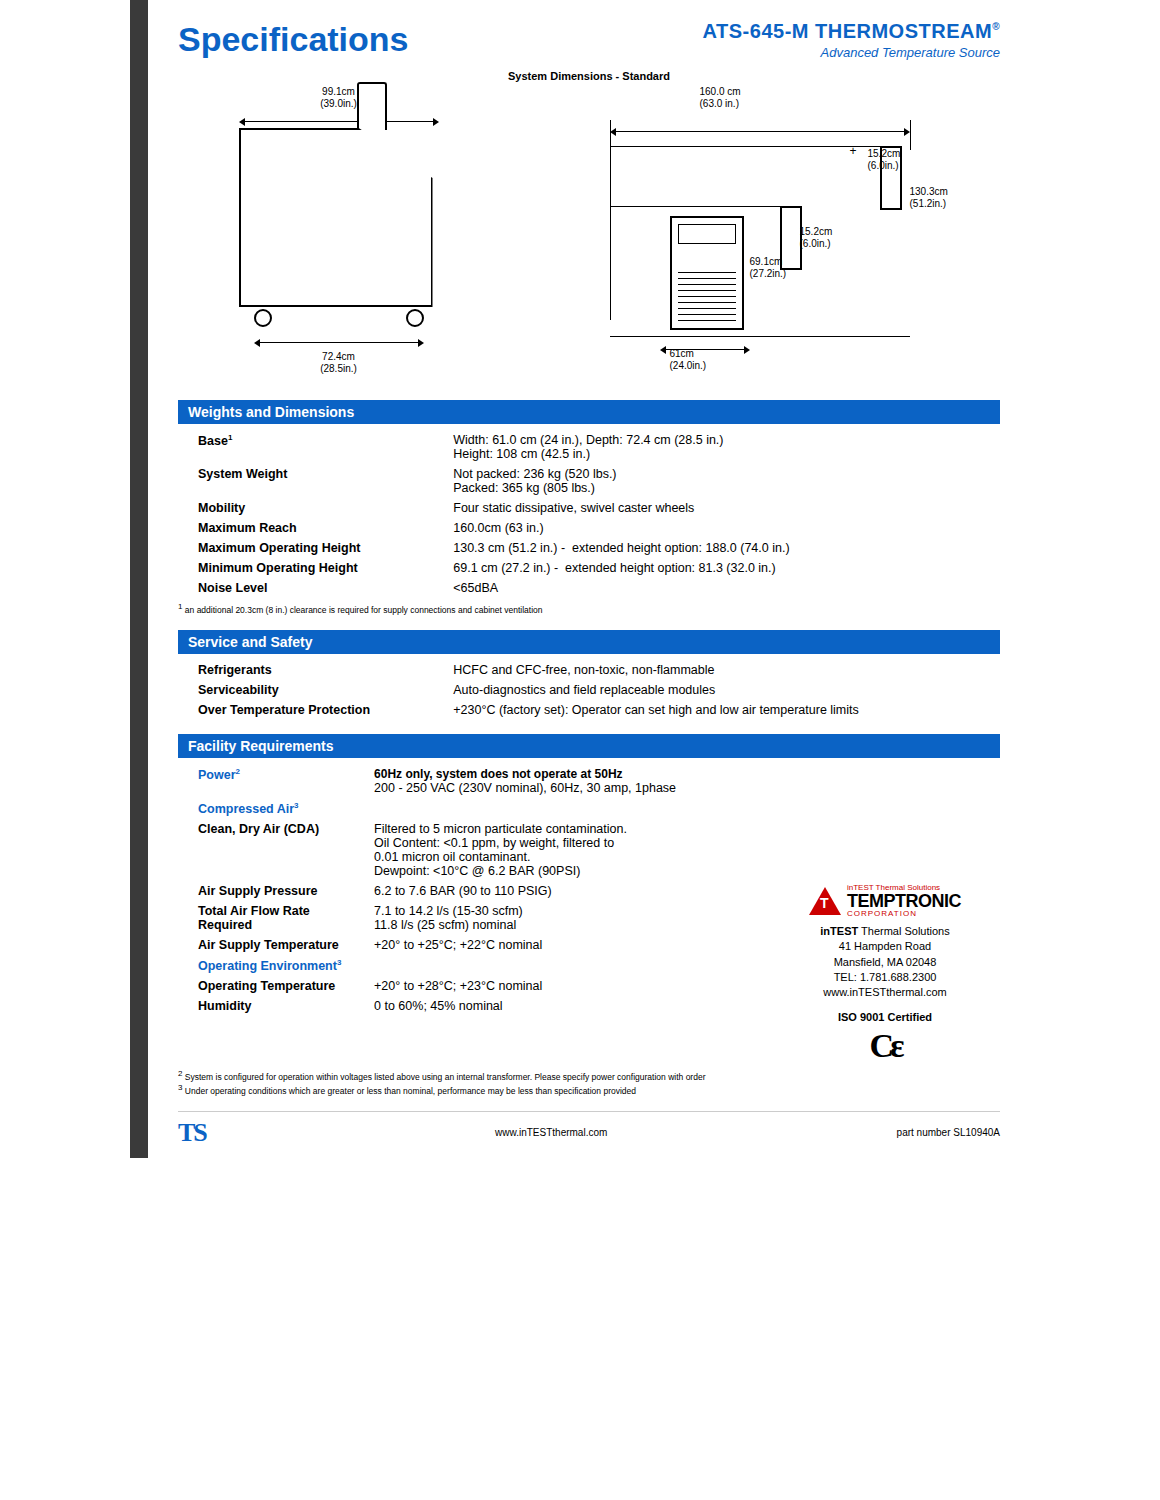Specifications
ATS-645-M THERMOSTREAM®
Advanced Temperature Source
System Dimensions - Standard
99.1cm
(39.0in.)
72.4cm
(28.5in.)
160.0 cm
(63.0 in.)
+
15.2cm
(6.0in.)
130.3cm
(51.2in.)
15.2cm
(6.0in.)
69.1cm
(27.2in.)
61cm
(24.0in.)
Weights and Dimensions
| Base 1 | Width: 61.0 cm (24 in.), Depth: 72.4 cm (28.5 in.) Height: 108 cm (42.5 in.) |
| System Weight | Not packed: 236 kg (520 lbs.) Packed: 365 kg (805 lbs.) |
| Mobility | Four static dissipative, swivel caster wheels |
| Maximum Reach | 160.0cm (63 in.) |
| Maximum Operating Height | 130.3 cm (51.2 in.) - extended height option: 188.0 (74.0 in.) |
| Minimum Operating Height | 69.1 cm (27.2 in.) - extended height option: 81.3 (32.0 in.) |
| Noise Level | <65dBA |
1 an additional 20.3cm (8 in.) clearance is required for supply connections and cabinet ventilation
Service and Safety
| Refrigerants | HCFC and CFC-free, non-toxic, non-flammable |
| Serviceability | Auto-diagnostics and field replaceable modules |
| Over Temperature Protection | +230°C (factory set): Operator can set high and low air temperature limits |
Facility Requirements
| Power 2 | 60Hz only, system does not operate at 50Hz 200 - 250 VAC (230V nominal), 60Hz, 30 amp, 1phase |
| Compressed Air 3 | |
| Clean, Dry Air (CDA) | Filtered to 5 micron particulate contamination. Oil Content: <0.1 ppm, by weight, filtered to 0.01 micron oil contaminant. Dewpoint: <10°C @ 6.2 BAR (90PSI) |
| Air Supply Pressure | 6.2 to 7.6 BAR (90 to 110 PSIG) |
| Total Air Flow Rate Required | 7.1 to 14.2 l/s (15-30 scfm) 11.8 l/s (25 scfm) nominal |
| Air Supply Temperature | +20° to +25°C; +22°C nominal |
| Operating Environment 3 | |
| Operating Temperature | +20° to +28°C; +23°C nominal |
| Humidity | 0 to 60%; 45% nominal |
inTEST Thermal Solutions
TEMPTRONIC
CORPORATION
inTEST Thermal Solutions
41 Hampden Road
Mansfield, MA 02048
TEL: 1.781.688.2300
www.inTESTthermal.com
ISO 9001 Certified
Cε
2 System is configured for operation within voltages listed above using an internal transformer. Please specify power configuration with order
3 Under operating conditions which are greater or less than nominal, performance may be less than specification provided
TS
www.inTESTthermal.com
part number SL10940A